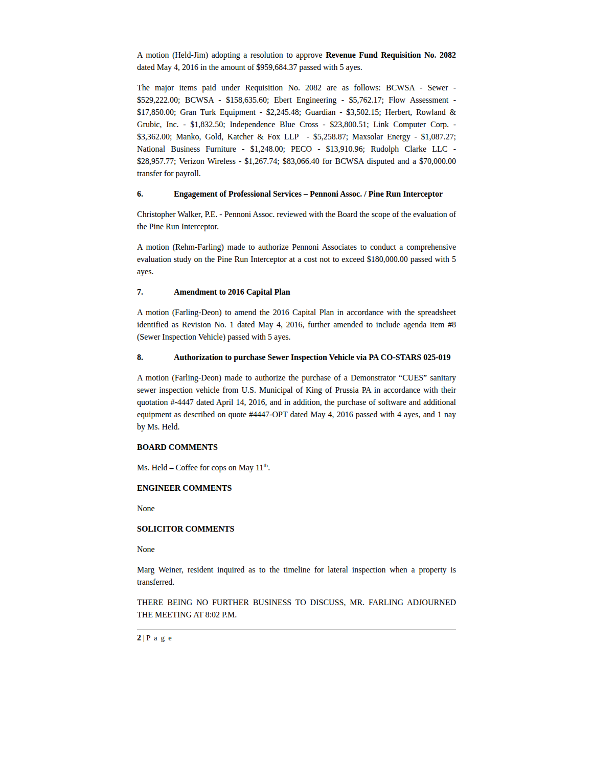A motion (Held-Jim) adopting a resolution to approve Revenue Fund Requisition No. 2082 dated May 4, 2016 in the amount of $959,684.37 passed with 5 ayes.
The major items paid under Requisition No. 2082 are as follows: BCWSA - Sewer - $529,222.00; BCWSA - $158,635.60; Ebert Engineering - $5,762.17; Flow Assessment - $17,850.00; Gran Turk Equipment - $2,245.48; Guardian - $3,502.15; Herbert, Rowland & Grubic, Inc. - $1,832.50; Independence Blue Cross - $23,800.51; Link Computer Corp. - $3,362.00; Manko, Gold, Katcher & Fox LLP - $5,258.87; Maxsolar Energy - $1,087.27; National Business Furniture - $1,248.00; PECO - $13,910.96; Rudolph Clarke LLC - $28,957.77; Verizon Wireless - $1,267.74; $83,066.40 for BCWSA disputed and a $70,000.00 transfer for payroll.
6. Engagement of Professional Services – Pennoni Assoc. / Pine Run Interceptor
Christopher Walker, P.E. - Pennoni Assoc. reviewed with the Board the scope of the evaluation of the Pine Run Interceptor.
A motion (Rehm-Farling) made to authorize Pennoni Associates to conduct a comprehensive evaluation study on the Pine Run Interceptor at a cost not to exceed $180,000.00 passed with 5 ayes.
7. Amendment to 2016 Capital Plan
A motion (Farling-Deon) to amend the 2016 Capital Plan in accordance with the spreadsheet identified as Revision No. 1 dated May 4, 2016, further amended to include agenda item #8 (Sewer Inspection Vehicle) passed with 5 ayes.
8. Authorization to purchase Sewer Inspection Vehicle via PA CO-STARS 025-019
A motion (Farling-Deon) made to authorize the purchase of a Demonstrator “CUES” sanitary sewer inspection vehicle from U.S. Municipal of King of Prussia PA in accordance with their quotation #-4447 dated April 14, 2016, and in addition, the purchase of software and additional equipment as described on quote #4447-OPT dated May 4, 2016 passed with 4 ayes, and 1 nay by Ms. Held.
BOARD COMMENTS
Ms. Held – Coffee for cops on May 11th.
ENGINEER COMMENTS
None
SOLICITOR COMMENTS
None
Marg Weiner, resident inquired as to the timeline for lateral inspection when a property is transferred.
THERE BEING NO FURTHER BUSINESS TO DISCUSS, MR. FARLING ADJOURNED THE MEETING AT 8:02 P.M.
2 | P a g e